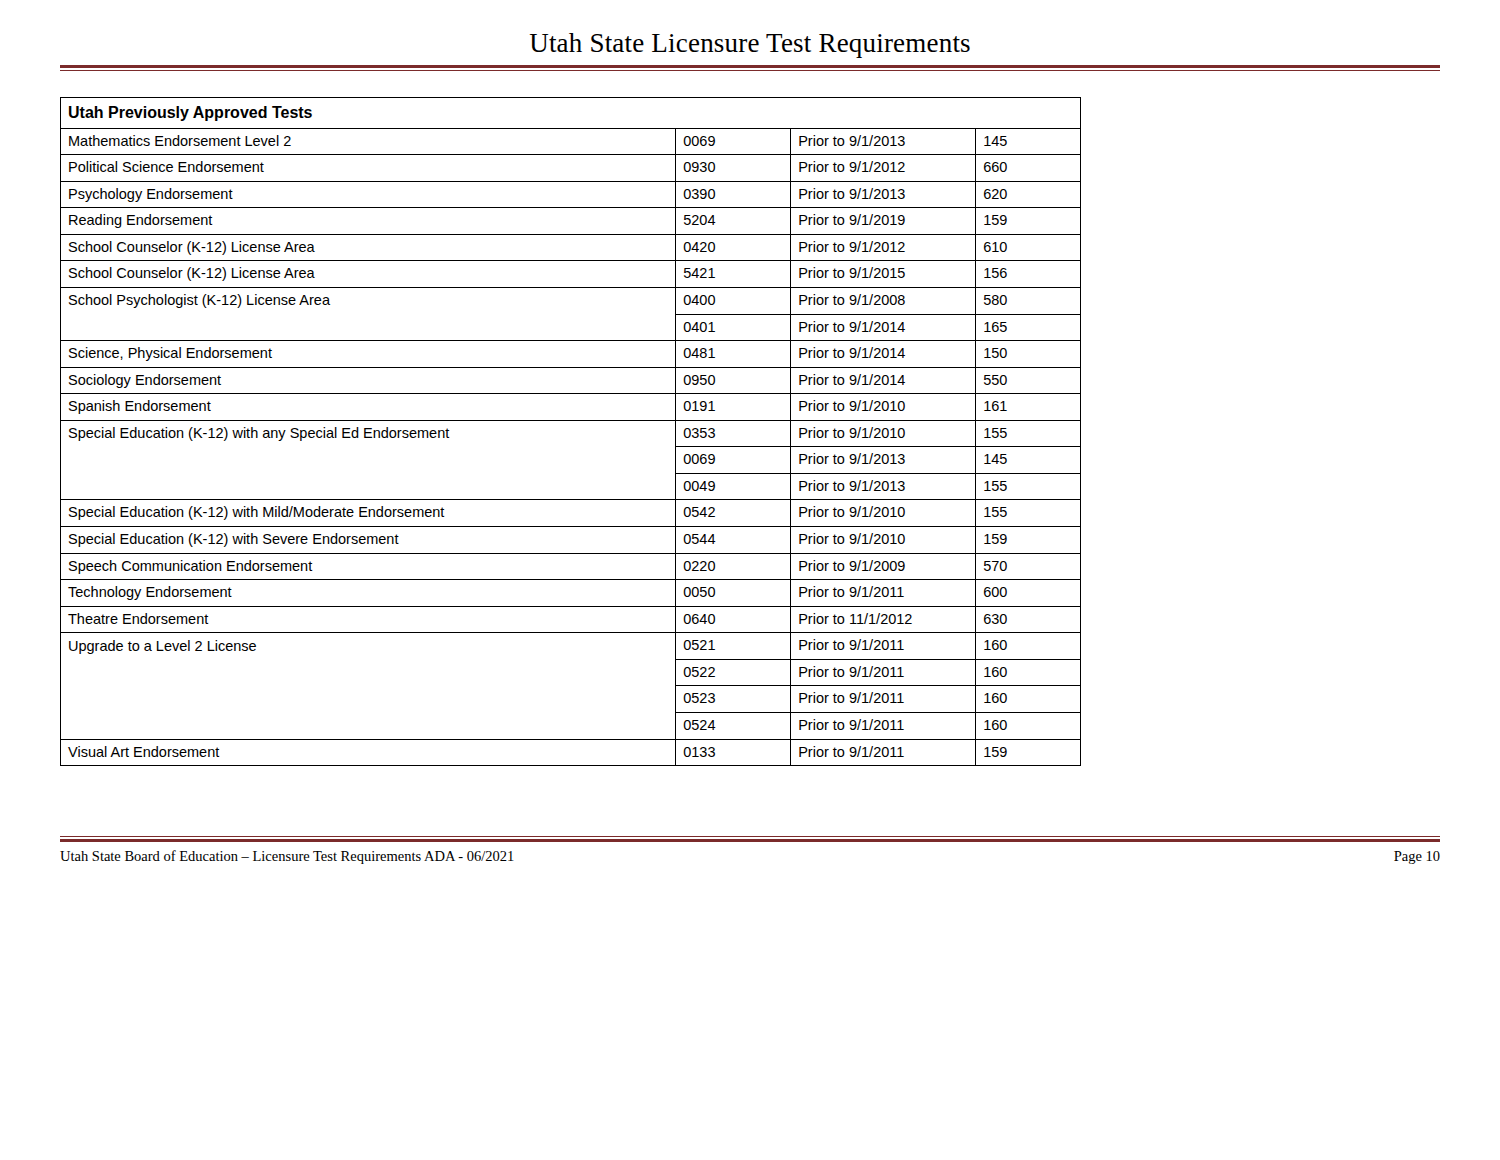Utah State Licensure Test Requirements
| Utah Previously Approved Tests |
| --- |
| Mathematics Endorsement Level 2 | 0069 | Prior to 9/1/2013 | 145 |
| Political Science Endorsement | 0930 | Prior to 9/1/2012 | 660 |
| Psychology Endorsement | 0390 | Prior to 9/1/2013 | 620 |
| Reading Endorsement | 5204 | Prior to 9/1/2019 | 159 |
| School Counselor (K-12) License Area | 0420 | Prior to 9/1/2012 | 610 |
| School Counselor (K-12) License Area | 5421 | Prior to 9/1/2015 | 156 |
| School Psychologist (K-12) License Area | 0400 | Prior to 9/1/2008 | 580 |
| | 0401 | Prior to 9/1/2014 | 165 |
| Science, Physical Endorsement | 0481 | Prior to 9/1/2014 | 150 |
| Sociology Endorsement | 0950 | Prior to 9/1/2014 | 550 |
| Spanish Endorsement | 0191 | Prior to 9/1/2010 | 161 |
| Special Education (K-12) with any Special Ed Endorsement | 0353 | Prior to 9/1/2010 | 155 |
| | 0069 | Prior to 9/1/2013 | 145 |
| | 0049 | Prior to 9/1/2013 | 155 |
| Special Education (K-12) with Mild/Moderate Endorsement | 0542 | Prior to 9/1/2010 | 155 |
| Special Education (K-12) with Severe Endorsement | 0544 | Prior to 9/1/2010 | 159 |
| Speech Communication Endorsement | 0220 | Prior to 9/1/2009 | 570 |
| Technology Endorsement | 0050 | Prior to 9/1/2011 | 600 |
| Theatre Endorsement | 0640 | Prior to 11/1/2012 | 630 |
| Upgrade to a Level 2 License | 0521 | Prior to 9/1/2011 | 160 |
| | 0522 | Prior to 9/1/2011 | 160 |
| | 0523 | Prior to 9/1/2011 | 160 |
| | 0524 | Prior to 9/1/2011 | 160 |
| Visual Art Endorsement | 0133 | Prior to 9/1/2011 | 159 |
Utah State Board of Education – Licensure Test Requirements ADA - 06/2021 Page 10